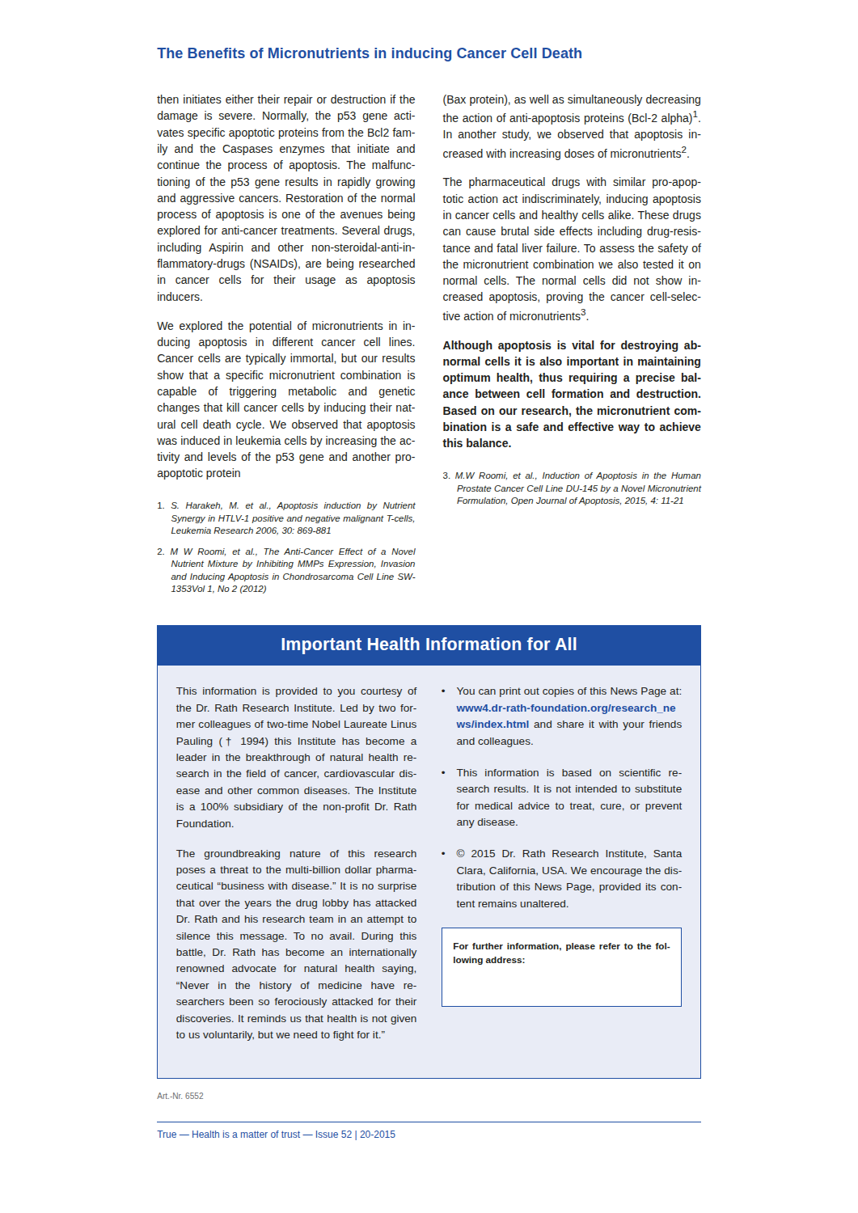The Benefits of Micronutrients in inducing Cancer Cell Death
then initiates either their repair or destruction if the damage is severe. Normally, the p53 gene activates specific apoptotic proteins from the Bcl2 family and the Caspases enzymes that initiate and continue the process of apoptosis. The malfunctioning of the p53 gene results in rapidly growing and aggressive cancers. Restoration of the normal process of apoptosis is one of the avenues being explored for anti-cancer treatments. Several drugs, including Aspirin and other non-steroidal-anti-inflammatory-drugs (NSAIDs), are being researched in cancer cells for their usage as apoptosis inducers.
We explored the potential of micronutrients in inducing apoptosis in different cancer cell lines. Cancer cells are typically immortal, but our results show that a specific micronutrient combination is capable of triggering metabolic and genetic changes that kill cancer cells by inducing their natural cell death cycle. We observed that apoptosis was induced in leukemia cells by increasing the activity and levels of the p53 gene and another pro-apoptotic protein
1. S. Harakeh, M. et al., Apoptosis induction by Nutrient Synergy in HTLV-1 positive and negative malignant T-cells, Leukemia Research 2006, 30: 869-881
2. M W Roomi, et al., The Anti-Cancer Effect of a Novel Nutrient Mixture by Inhibiting MMPs Expression, Invasion and Inducing Apoptosis in Chondrosarcoma Cell Line SW-1353Vol 1, No 2 (2012)
(Bax protein), as well as simultaneously decreasing the action of anti-apoptosis proteins (Bcl-2 alpha)1. In another study, we observed that apoptosis increased with increasing doses of micronutrients2.
The pharmaceutical drugs with similar pro-apoptotic action act indiscriminately, inducing apoptosis in cancer cells and healthy cells alike. These drugs can cause brutal side effects including drug-resistance and fatal liver failure. To assess the safety of the micronutrient combination we also tested it on normal cells. The normal cells did not show increased apoptosis, proving the cancer cell-selective action of micronutrients3.
Although apoptosis is vital for destroying abnormal cells it is also important in maintaining optimum health, thus requiring a precise balance between cell formation and destruction. Based on our research, the micronutrient combination is a safe and effective way to achieve this balance.
3. M.W Roomi, et al., Induction of Apoptosis in the Human Prostate Cancer Cell Line DU-145 by a Novel Micronutrient Formulation, Open Journal of Apoptosis, 2015, 4: 11-21
Important Health Information for All
This information is provided to you courtesy of the Dr. Rath Research Institute. Led by two former colleagues of two-time Nobel Laureate Linus Pauling († 1994) this Institute has become a leader in the breakthrough of natural health research in the field of cancer, cardiovascular disease and other common diseases. The Institute is a 100% subsidiary of the non-profit Dr. Rath Foundation.
The groundbreaking nature of this research poses a threat to the multi-billion dollar pharmaceutical “business with disease.” It is no surprise that over the years the drug lobby has attacked Dr. Rath and his research team in an attempt to silence this message. To no avail. During this battle, Dr. Rath has become an internationally renowned advocate for natural health saying, “Never in the history of medicine have researchers been so ferociously attacked for their discoveries. It reminds us that health is not given to us voluntarily, but we need to fight for it.”
You can print out copies of this News Page at: www4.dr-rath-foundation.org/research_news/index.html and share it with your friends and colleagues.
This information is based on scientific research results. It is not intended to substitute for medical advice to treat, cure, or prevent any disease.
© 2015 Dr. Rath Research Institute, Santa Clara, California, USA. We encourage the distribution of this News Page, provided its content remains unaltered.
For further information, please refer to the following address:
Art.-Nr. 6552
True — Health is a matter of trust — Issue 52 | 20-2015